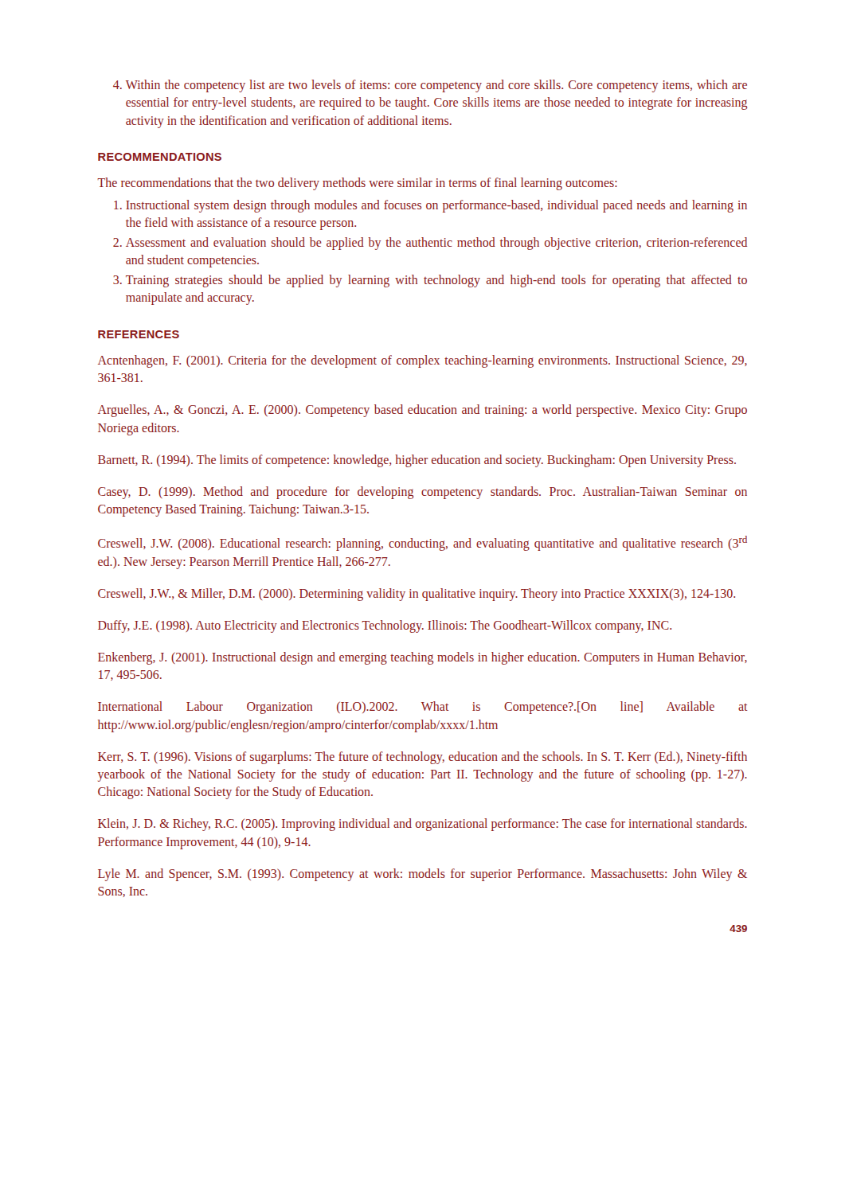Within the competency list are two levels of items: core competency and core skills. Core competency items, which are essential for entry-level students, are required to be taught. Core skills items are those needed to integrate for increasing activity in the identification and verification of additional items.
RECOMMENDATIONS
The recommendations that the two delivery methods were similar in terms of final learning outcomes:
Instructional system design through modules and focuses on performance-based, individual paced needs and learning in the field with assistance of a resource person.
Assessment and evaluation should be applied by the authentic method through objective criterion, criterion-referenced and student competencies.
Training strategies should be applied by learning with technology and high-end tools for operating that affected to manipulate and accuracy.
REFERENCES
Acntenhagen, F. (2001). Criteria for the development of complex teaching-learning environments. Instructional Science, 29, 361-381.
Arguelles, A., & Gonczi, A. E. (2000). Competency based education and training: a world perspective. Mexico City: Grupo Noriega editors.
Barnett, R. (1994). The limits of competence: knowledge, higher education and society. Buckingham: Open University Press.
Casey, D. (1999). Method and procedure for developing competency standards. Proc. Australian-Taiwan Seminar on Competency Based Training. Taichung: Taiwan.3-15.
Creswell, J.W. (2008). Educational research: planning, conducting, and evaluating quantitative and qualitative research (3rd ed.). New Jersey: Pearson Merrill Prentice Hall, 266-277.
Creswell, J.W., & Miller, D.M. (2000). Determining validity in qualitative inquiry. Theory into Practice XXXIX(3), 124-130.
Duffy, J.E. (1998). Auto Electricity and Electronics Technology. Illinois: The Goodheart-Willcox company, INC.
Enkenberg, J. (2001). Instructional design and emerging teaching models in higher education. Computers in Human Behavior, 17, 495-506.
International Labour Organization (ILO).2002. What is Competence?.[On line] Available at http://www.iol.org/public/englesn/region/ampro/cinterfor/complab/xxxx/1.htm
Kerr, S. T. (1996). Visions of sugarplums: The future of technology, education and the schools. In S. T. Kerr (Ed.), Ninety-fifth yearbook of the National Society for the study of education: Part II. Technology and the future of schooling (pp. 1-27). Chicago: National Society for the Study of Education.
Klein, J. D. & Richey, R.C. (2005). Improving individual and organizational performance: The case for international standards. Performance Improvement, 44 (10), 9-14.
Lyle M. and Spencer, S.M. (1993). Competency at work: models for superior Performance. Massachusetts: John Wiley & Sons, Inc.
439